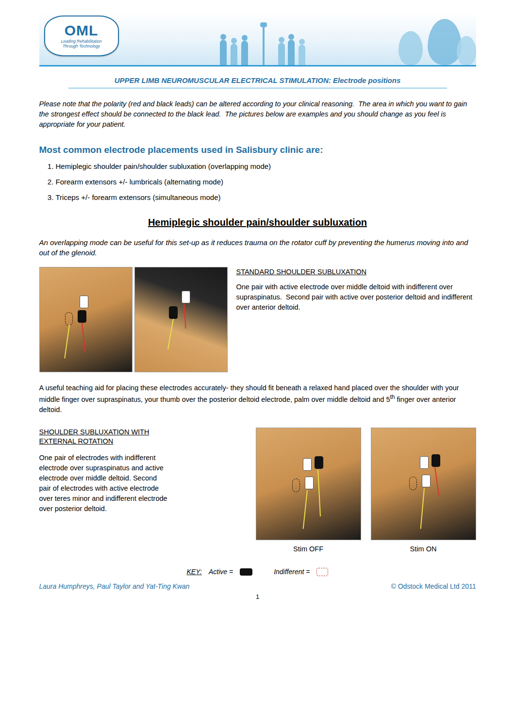OML
Leading Rehabilitation
Through Technology
UPPER LIMB NEUROMUSCULAR ELECTRICAL STIMULATION: Electrode positions
Please note that the polarity (red and black leads) can be altered according to your clinical reasoning. The area in which you want to gain the strongest effect should be connected to the black lead. The pictures below are examples and you should change as you feel is appropriate for your patient.
Most common electrode placements used in Salisbury clinic are:
Hemiplegic shoulder pain/shoulder subluxation (overlapping mode)
Forearm extensors +/- lumbricals (alternating mode)
Triceps +/- forearm extensors (simultaneous mode)
Hemiplegic shoulder pain/shoulder subluxation
An overlapping mode can be useful for this set-up as it reduces trauma on the rotator cuff by preventing the humerus moving into and out of the glenoid.
Standard shoulder subluxation
One pair with active electrode over middle deltoid with indifferent over supraspinatus. Second pair with active over posterior deltoid and indifferent over anterior deltoid.
A useful teaching aid for placing these electrodes accurately- they should fit beneath a relaxed hand placed over the shoulder with your middle finger over supraspinatus, your thumb over the posterior deltoid electrode, palm over middle deltoid and 5th finger over anterior deltoid.
Shoulder subluxation with external rotation
One pair of electrodes with indifferent electrode over supraspinatus and active electrode over middle deltoid. Second pair of electrodes with active electrode over teres minor and indifferent electrode over posterior deltoid.
Stim OFF
Stim ON
KEY: Active = Indifferent =
Laura Humphreys, Paul Taylor and Yat-Ting Kwan
© Odstock Medical Ltd 2011
1